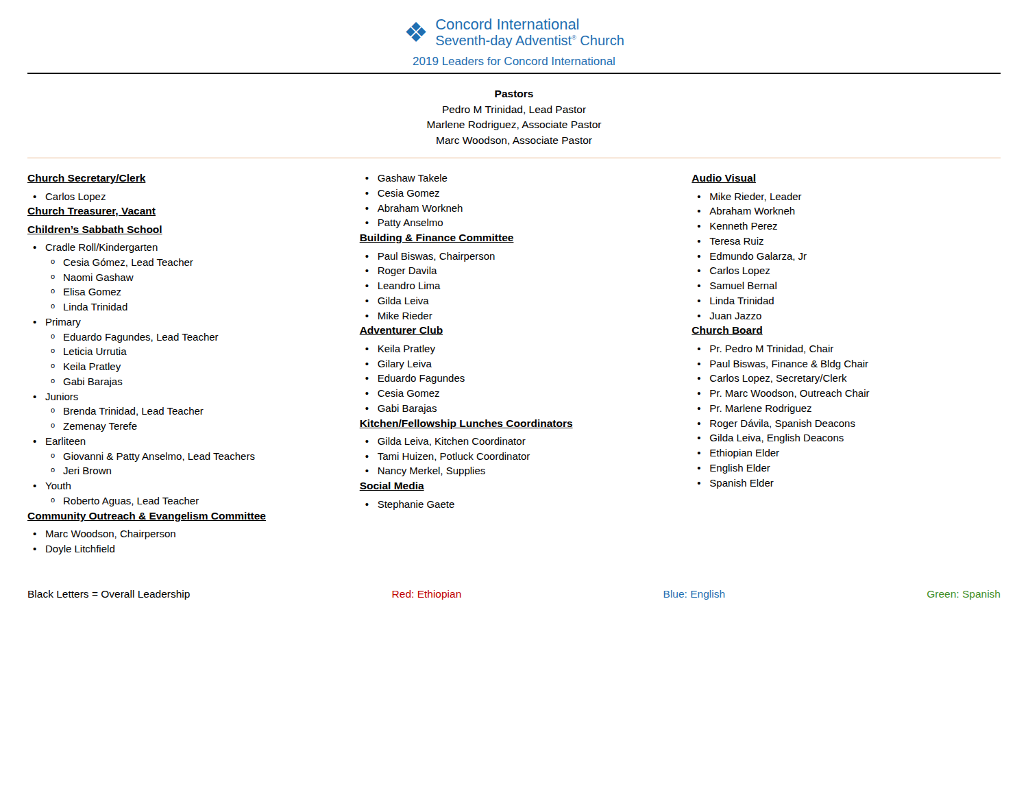❖
Concord International
Seventh-day Adventist® Church
2019 Leaders for Concord International
Pastors
Pedro M Trinidad, Lead Pastor
Marlene Rodriguez, Associate Pastor
Marc Woodson, Associate Pastor
Church Secretary/Clerk
Carlos Lopez
Church Treasurer, Vacant
Children’s Sabbath School
Cradle Roll/Kindergarten
Cesia Gómez, Lead Teacher
Naomi Gashaw
Elisa Gomez
Linda Trinidad
Primary
Eduardo Fagundes, Lead Teacher
Leticia Urrutia
Keila Pratley
Gabi Barajas
Juniors
Brenda Trinidad, Lead Teacher
Zemenay Terefe
Earliteen
Giovanni & Patty Anselmo, Lead Teachers
Jeri Brown
Youth
Roberto Aguas, Lead Teacher
Community Outreach & Evangelism Committee
Marc Woodson, Chairperson
Doyle Litchfield
Gashaw Takele
Cesia Gomez
Abraham Workneh
Patty Anselmo
Building & Finance Committee
Paul Biswas, Chairperson
Roger Davila
Leandro Lima
Gilda Leiva
Mike Rieder
Adventurer Club
Keila Pratley
Gilary Leiva
Eduardo Fagundes
Cesia Gomez
Gabi Barajas
Kitchen/Fellowship Lunches Coordinators
Gilda Leiva, Kitchen Coordinator
Tami Huizen, Potluck Coordinator
Nancy Merkel, Supplies
Social Media
Stephanie Gaete
Audio Visual
Mike Rieder, Leader
Abraham Workneh
Kenneth Perez
Teresa Ruiz
Edmundo Galarza, Jr
Carlos Lopez
Samuel Bernal
Linda Trinidad
Juan Jazzo
Church Board
Pr. Pedro M Trinidad, Chair
Paul Biswas, Finance & Bldg Chair
Carlos Lopez, Secretary/Clerk
Pr. Marc Woodson, Outreach Chair
Pr. Marlene Rodriguez
Roger Dávila, Spanish Deacons
Gilda Leiva, English Deacons
Ethiopian Elder
English Elder
Spanish Elder
Black Letters = Overall Leadership Red: Ethiopian Blue: English Green: Spanish